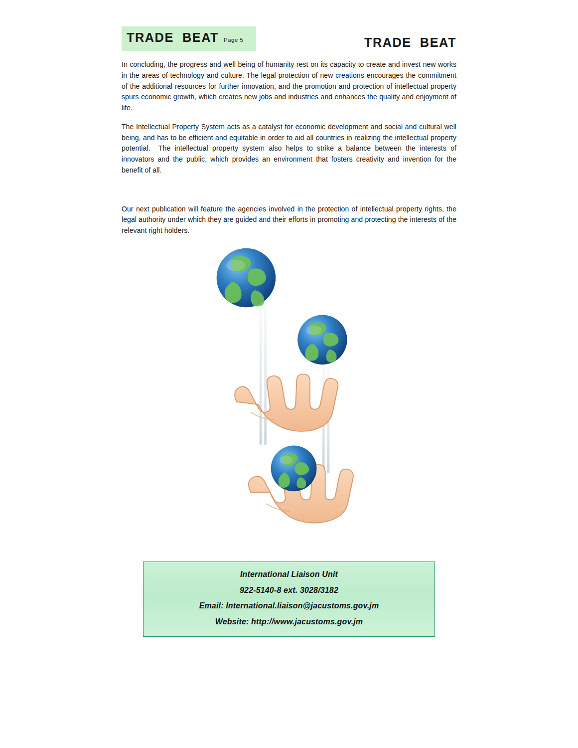TRADE BEAT Page 5
TRADE BEAT
In concluding, the progress and well being of humanity rest on its capacity to create and invest new works in the areas of technology and culture. The legal protection of new creations encourages the commitment of the additional resources for further innovation, and the promotion and protection of intellectual property spurs economic growth, which creates new jobs and industries and enhances the quality and enjoyment of life.
The Intellectual Property System acts as a catalyst for economic development and social and cultural well being, and has to be efficient and equitable in order to aid all countries in realizing the intellectual property potential. The intellectual property system also helps to strike a balance between the interests of innovators and the public, which provides an environment that fosters creativity and invention for the benefit of all.
Our next publication will feature the agencies involved in the protection of intellectual property rights, the legal authority under which they are guided and their efforts in promoting and protecting the interests of the relevant right holders.
International Liaison Unit
922-5140-8 ext. 3028/3182
Email: International.liaison@jacustoms.gov.jm
Website: http://www.jacustoms.gov.jm